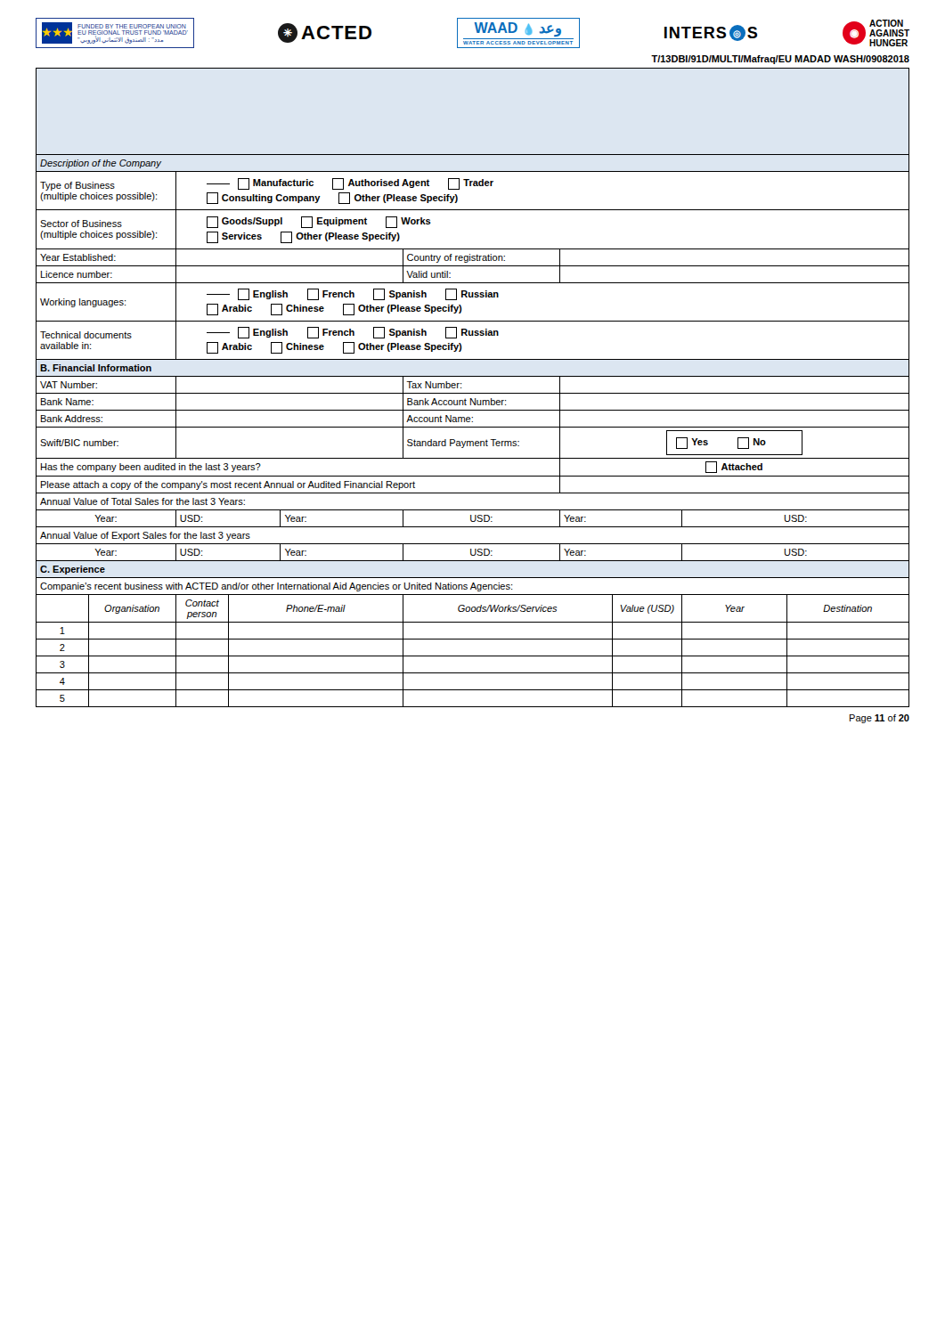★★★
FUNDED BY THE EUROPEAN UNION
EU REGIONAL TRUST FUND 'MADAD'
"مدد" : الصندوق الائتماني الأوروبي
✳ACTED
WAAD 💧 وعد
WATER ACCESS AND DEVELOPMENT
INTERS◎S
◉
ACTION
AGAINST
HUNGER
T/13DBI/91D/MULTI/Mafraq/EU MADAD WASH/09082018
| Description of the Company |
| Type of Business (multiple choices possible): | Manufacturic Authorised Agent Trader Consulting Company Other (Please Specify) |
| Sector of Business (multiple choices possible): | Goods/Suppl Equipment Works Services Other (Please Specify) |
| Year Established: | | Country of registration: | |
| Licence number: | | Valid until: | |
| Working languages: | English French Spanish Russian Arabic Chinese Other (Please Specify) |
| Technical documents available in: | English French Spanish Russian Arabic Chinese Other (Please Specify) |
| B. Financial Information |
| VAT Number: | | Tax Number: | |
| Bank Name: | | Bank Account Number: | |
| Bank Address: | | Account Name: | |
| Swift/BIC number: | | Standard Payment Terms: | Yes No |
| Has the company been audited in the last 3 years? | Attached |
| Please attach a copy of the company's most recent Annual or Audited Financial Report | |
| Annual Value of Total Sales for the last 3 Years: |
| Year: | USD: | Year: | USD: | Year: | USD: |
| Annual Value of Export Sales for the last 3 years |
| Year: | USD: | Year: | USD: | Year: | USD: |
| C. Experience |
| Companie's recent business with ACTED and/or other International Aid Agencies or United Nations Agencies: |
| | Organisation | Contact person | Phone/E-mail | Goods/Works/Services | Value (USD) | Year | Destination |
| 1 | | | | | | | |
| 2 | | | | | | | |
| 3 | | | | | | | |
| 4 | | | | | | | |
| 5 | | | | | | | |
Page 11 of 20